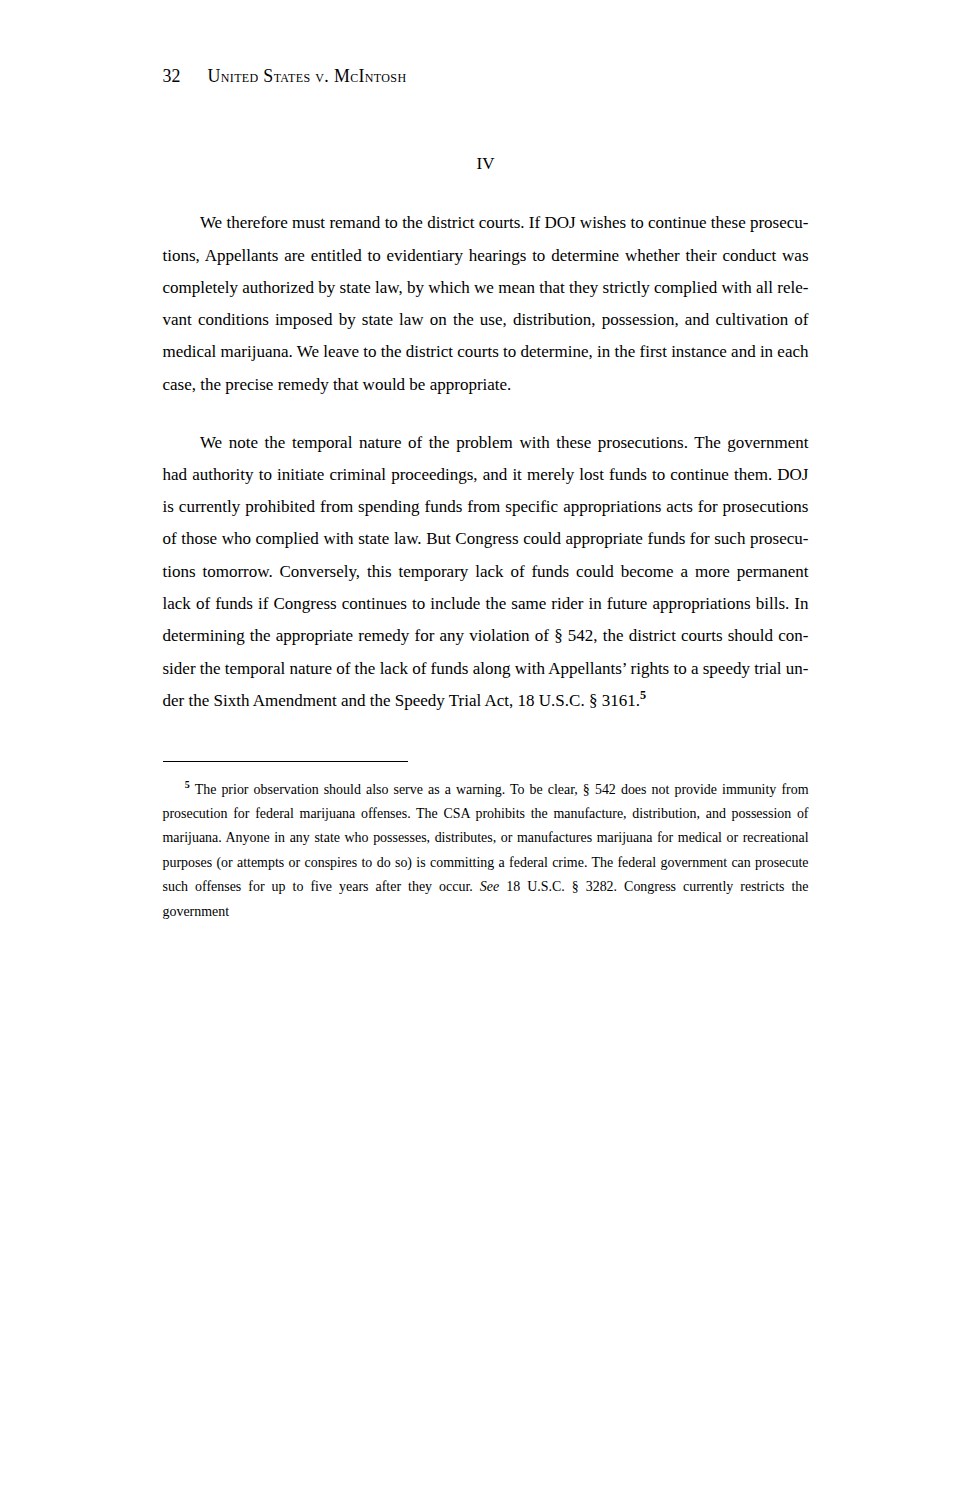32 United States v. McIntosh
IV
We therefore must remand to the district courts. If DOJ wishes to continue these prosecutions, Appellants are entitled to evidentiary hearings to determine whether their conduct was completely authorized by state law, by which we mean that they strictly complied with all relevant conditions imposed by state law on the use, distribution, possession, and cultivation of medical marijuana. We leave to the district courts to determine, in the first instance and in each case, the precise remedy that would be appropriate.
We note the temporal nature of the problem with these prosecutions. The government had authority to initiate criminal proceedings, and it merely lost funds to continue them. DOJ is currently prohibited from spending funds from specific appropriations acts for prosecutions of those who complied with state law. But Congress could appropriate funds for such prosecutions tomorrow. Conversely, this temporary lack of funds could become a more permanent lack of funds if Congress continues to include the same rider in future appropriations bills. In determining the appropriate remedy for any violation of § 542, the district courts should consider the temporal nature of the lack of funds along with Appellants’ rights to a speedy trial under the Sixth Amendment and the Speedy Trial Act, 18 U.S.C. § 3161.5
5 The prior observation should also serve as a warning. To be clear, § 542 does not provide immunity from prosecution for federal marijuana offenses. The CSA prohibits the manufacture, distribution, and possession of marijuana. Anyone in any state who possesses, distributes, or manufactures marijuana for medical or recreational purposes (or attempts or conspires to do so) is committing a federal crime. The federal government can prosecute such offenses for up to five years after they occur. See 18 U.S.C. § 3282. Congress currently restricts the government